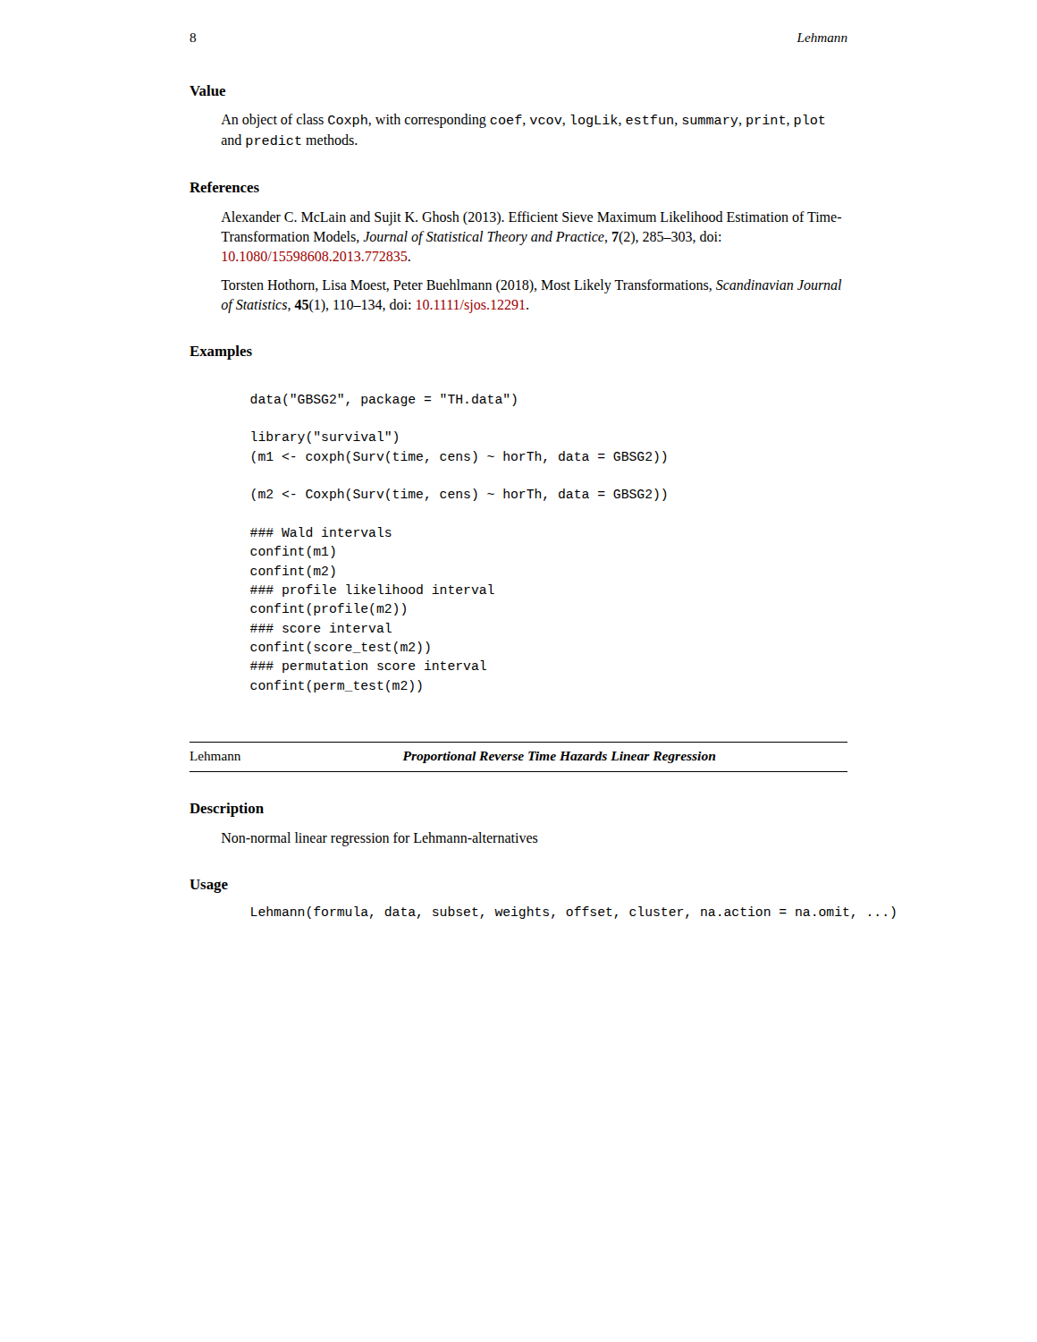8 Lehmann
Value
An object of class Coxph, with corresponding coef, vcov, logLik, estfun, summary, print, plot and predict methods.
References
Alexander C. McLain and Sujit K. Ghosh (2013). Efficient Sieve Maximum Likelihood Estimation of Time-Transformation Models, Journal of Statistical Theory and Practice, 7(2), 285–303, doi: 10.1080/15598608.2013.772835.
Torsten Hothorn, Lisa Moest, Peter Buehlmann (2018), Most Likely Transformations, Scandinavian Journal of Statistics, 45(1), 110–134, doi: 10.1111/sjos.12291.
Examples
data("GBSG2", package = "TH.data")

library("survival")
(m1 <- coxph(Surv(time, cens) ~ horTh, data = GBSG2))

(m2 <- Coxph(Surv(time, cens) ~ horTh, data = GBSG2))

### Wald intervals
confint(m1)
confint(m2)
### profile likelihood interval
confint(profile(m2))
### score interval
confint(score_test(m2))
### permutation score interval
confint(perm_test(m2))
Lehmann Proportional Reverse Time Hazards Linear Regression
Description
Non-normal linear regression for Lehmann-alternatives
Usage
Lehmann(formula, data, subset, weights, offset, cluster, na.action = na.omit, ...)